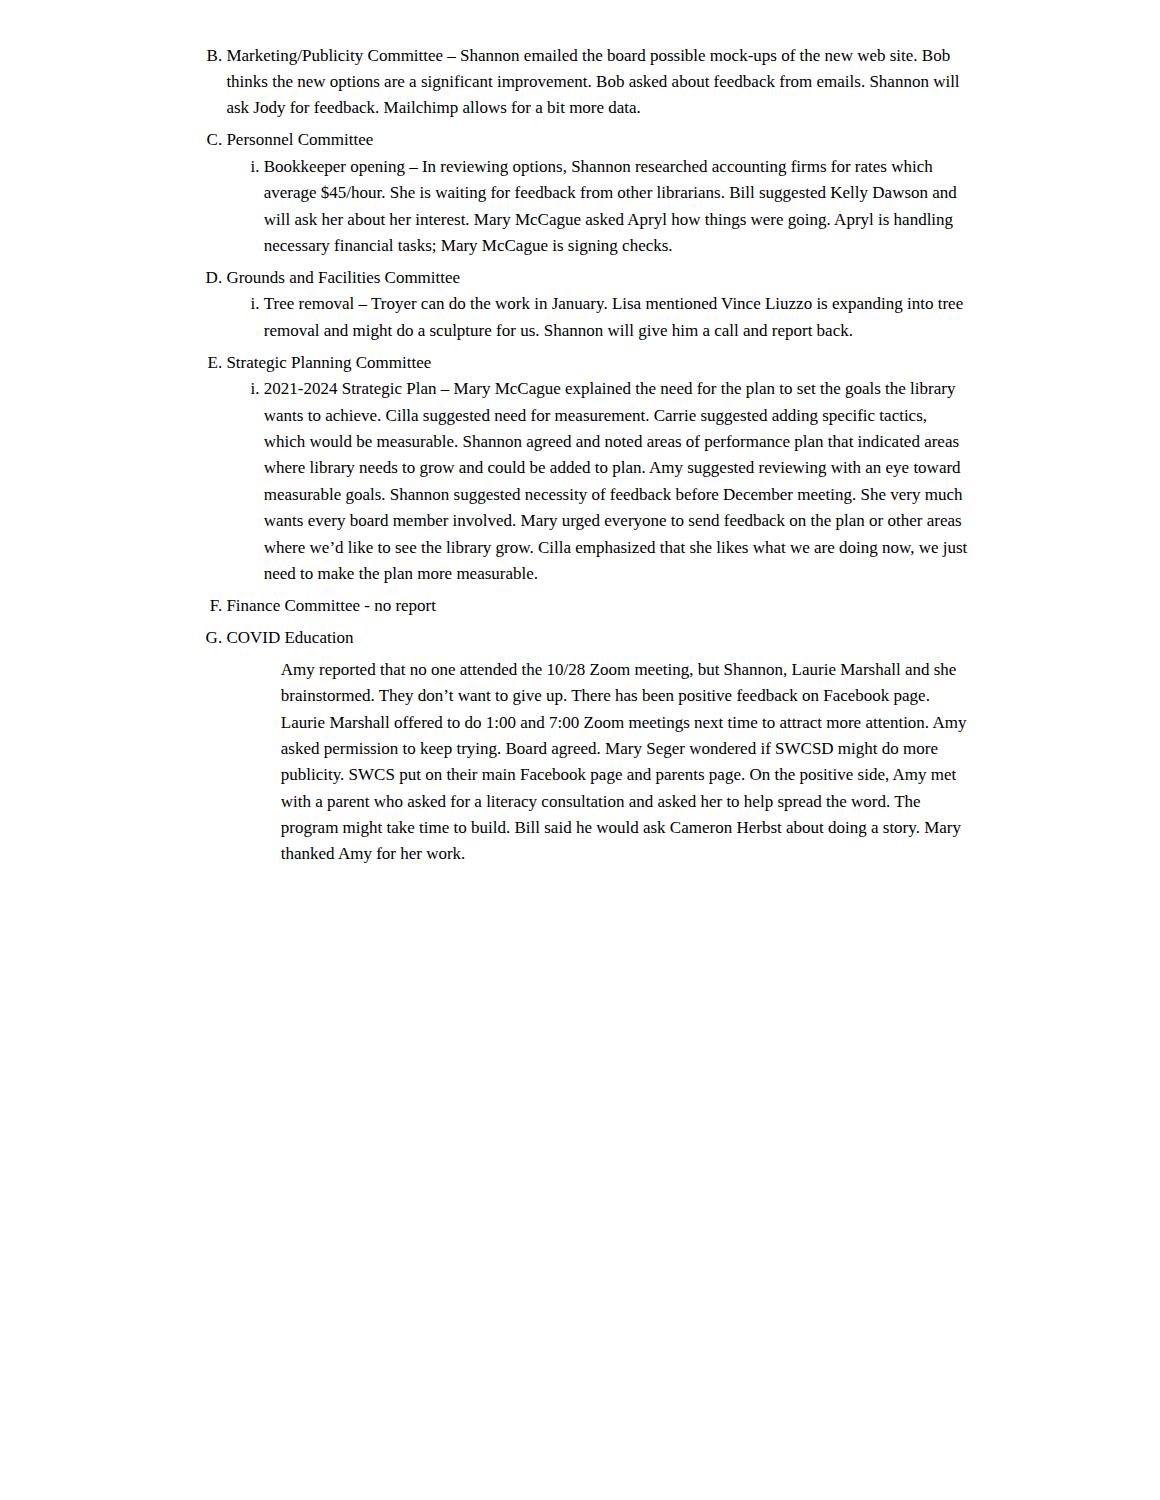Marketing/Publicity Committee – Shannon emailed the board possible mock-ups of the new web site. Bob thinks the new options are a significant improvement. Bob asked about feedback from emails. Shannon will ask Jody for feedback. Mailchimp allows for a bit more data.
Personnel Committee
Bookkeeper opening – In reviewing options, Shannon researched accounting firms for rates which average $45/hour. She is waiting for feedback from other librarians. Bill suggested Kelly Dawson and will ask her about her interest. Mary McCague asked Apryl how things were going. Apryl is handling necessary financial tasks; Mary McCague is signing checks.
Grounds and Facilities Committee
Tree removal – Troyer can do the work in January. Lisa mentioned Vince Liuzzo is expanding into tree removal and might do a sculpture for us. Shannon will give him a call and report back.
Strategic Planning Committee
2021-2024 Strategic Plan – Mary McCague explained the need for the plan to set the goals the library wants to achieve. Cilla suggested need for measurement. Carrie suggested adding specific tactics, which would be measurable. Shannon agreed and noted areas of performance plan that indicated areas where library needs to grow and could be added to plan. Amy suggested reviewing with an eye toward measurable goals. Shannon suggested necessity of feedback before December meeting. She very much wants every board member involved. Mary urged everyone to send feedback on the plan or other areas where we’d like to see the library grow. Cilla emphasized that she likes what we are doing now, we just need to make the plan more measurable.
Finance Committee - no report
COVID Education
Amy reported that no one attended the 10/28 Zoom meeting, but Shannon, Laurie Marshall and she brainstormed. They don’t want to give up. There has been positive feedback on Facebook page. Laurie Marshall offered to do 1:00 and 7:00 Zoom meetings next time to attract more attention. Amy asked permission to keep trying. Board agreed. Mary Seger wondered if SWCSD might do more publicity. SWCS put on their main Facebook page and parents page. On the positive side, Amy met with a parent who asked for a literacy consultation and asked her to help spread the word. The program might take time to build. Bill said he would ask Cameron Herbst about doing a story. Mary thanked Amy for her work.